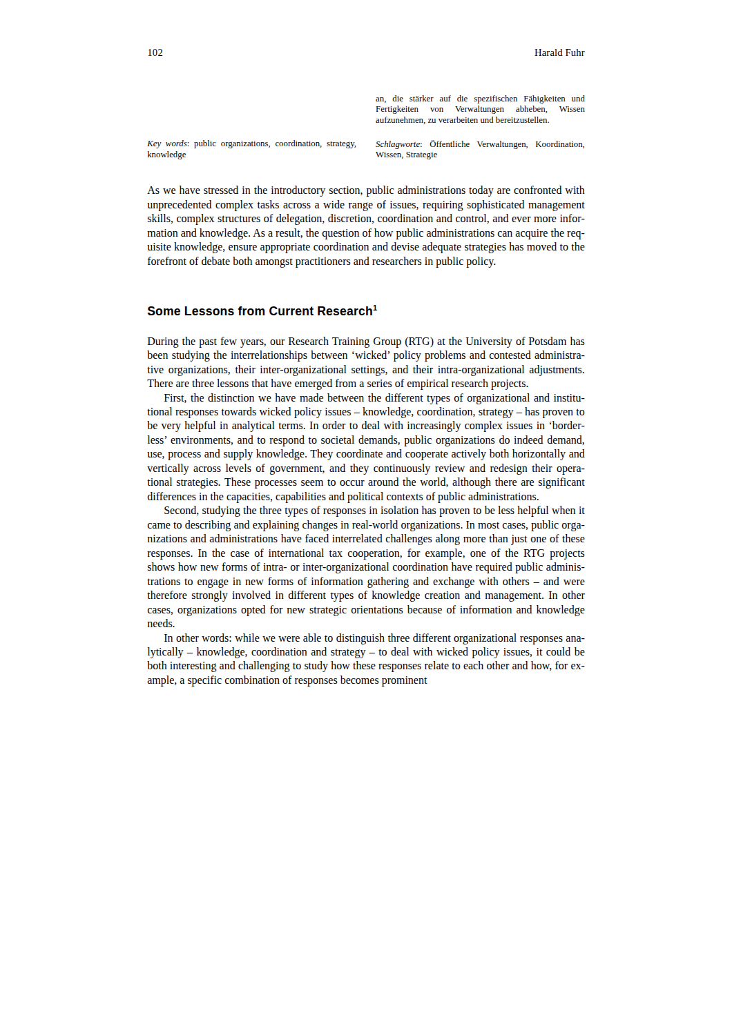102 Harald Fuhr
Key words: public organizations, coordination, strategy, knowledge
an, die stärker auf die spezifischen Fähigkeiten und Fertigkeiten von Verwaltungen abheben, Wissen aufzunehmen, zu verarbeiten und bereitzustellen.
Schlagworte: Öffentliche Verwaltungen, Koordination, Wissen, Strategie
As we have stressed in the introductory section, public administrations today are confronted with unprecedented complex tasks across a wide range of issues, requiring sophisticated management skills, complex structures of delegation, discretion, coordination and control, and ever more information and knowledge. As a result, the question of how public administrations can acquire the requisite knowledge, ensure appropriate coordination and devise adequate strategies has moved to the forefront of debate both amongst practitioners and researchers in public policy.
Some Lessons from Current Research1
During the past few years, our Research Training Group (RTG) at the University of Potsdam has been studying the interrelationships between ‘wicked’ policy problems and contested administrative organizations, their inter-organizational settings, and their intra-organizational adjustments. There are three lessons that have emerged from a series of empirical research projects.
First, the distinction we have made between the different types of organizational and institutional responses towards wicked policy issues – knowledge, coordination, strategy – has proven to be very helpful in analytical terms. In order to deal with increasingly complex issues in ‘borderless’ environments, and to respond to societal demands, public organizations do indeed demand, use, process and supply knowledge. They coordinate and cooperate actively both horizontally and vertically across levels of government, and they continuously review and redesign their operational strategies. These processes seem to occur around the world, although there are significant differences in the capacities, capabilities and political contexts of public administrations.
Second, studying the three types of responses in isolation has proven to be less helpful when it came to describing and explaining changes in real-world organizations. In most cases, public organizations and administrations have faced interrelated challenges along more than just one of these responses. In the case of international tax cooperation, for example, one of the RTG projects shows how new forms of intra- or inter-organizational coordination have required public administrations to engage in new forms of information gathering and exchange with others – and were therefore strongly involved in different types of knowledge creation and management. In other cases, organizations opted for new strategic orientations because of information and knowledge needs.
In other words: while we were able to distinguish three different organizational responses analytically – knowledge, coordination and strategy – to deal with wicked policy issues, it could be both interesting and challenging to study how these responses relate to each other and how, for example, a specific combination of responses becomes prominent